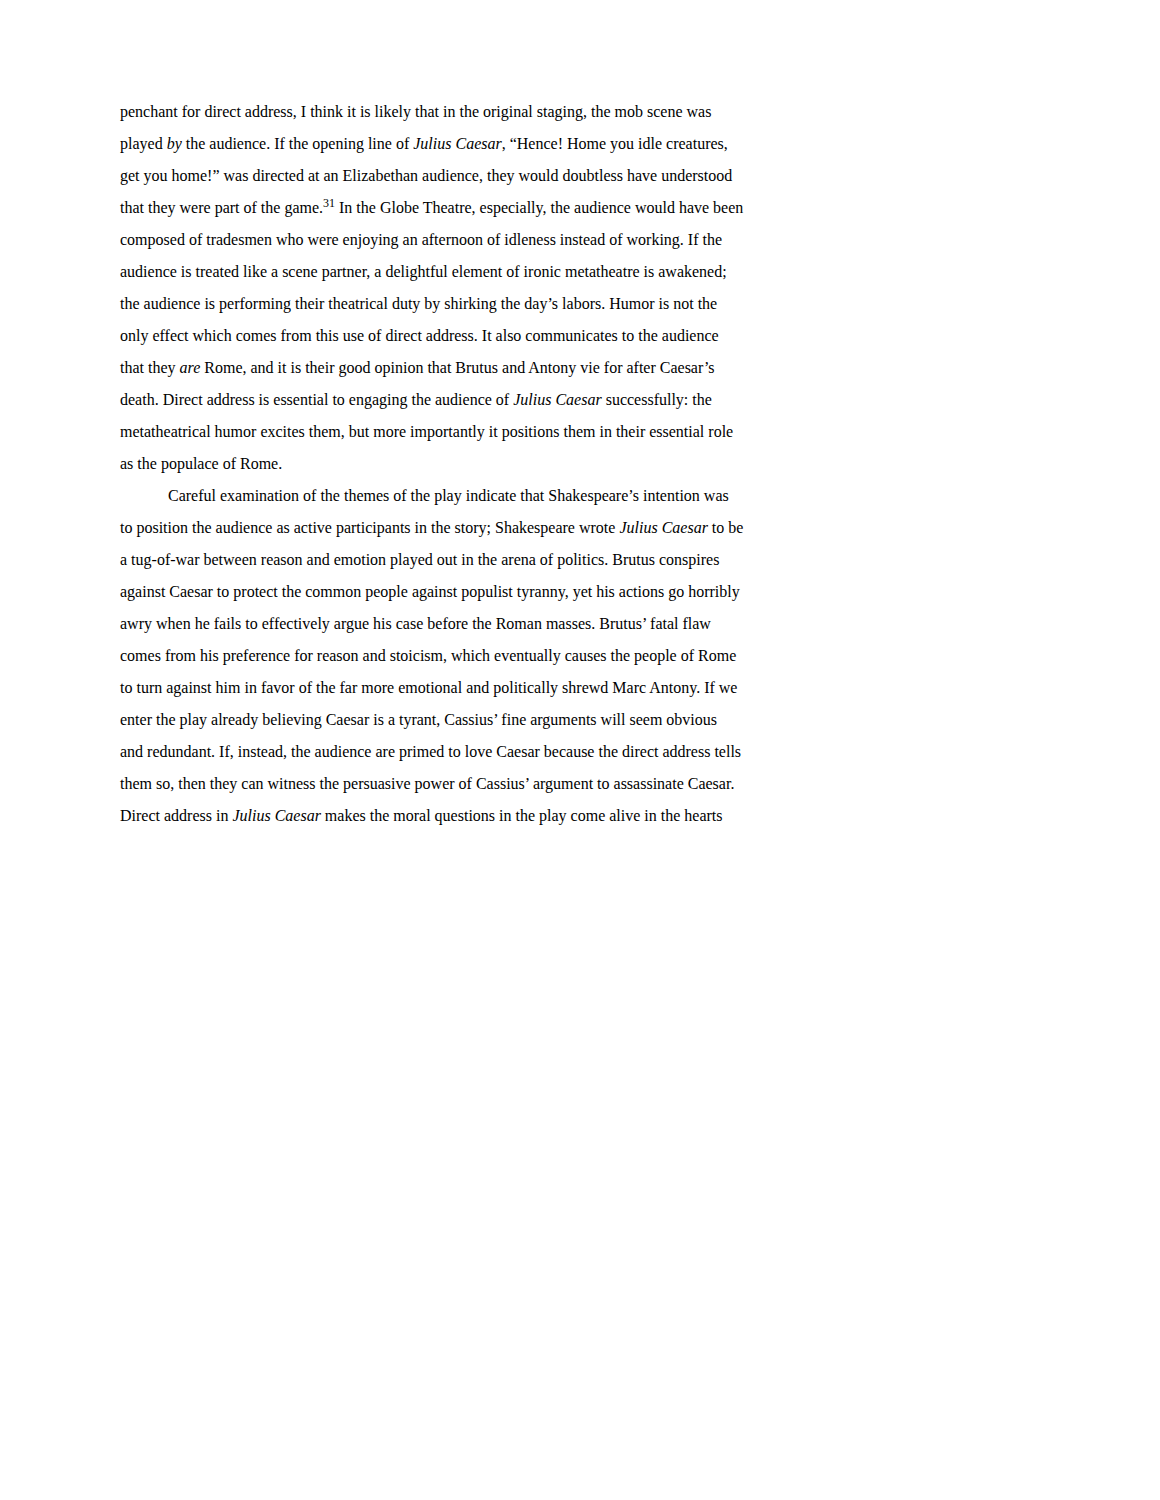penchant for direct address, I think it is likely that in the original staging, the mob scene was played by the audience. If the opening line of Julius Caesar, “Hence! Home you idle creatures, get you home!” was directed at an Elizabethan audience, they would doubtless have understood that they were part of the game.31 In the Globe Theatre, especially, the audience would have been composed of tradesmen who were enjoying an afternoon of idleness instead of working. If the audience is treated like a scene partner, a delightful element of ironic metatheatre is awakened; the audience is performing their theatrical duty by shirking the day’s labors. Humor is not the only effect which comes from this use of direct address. It also communicates to the audience that they are Rome, and it is their good opinion that Brutus and Antony vie for after Caesar’s death. Direct address is essential to engaging the audience of Julius Caesar successfully: the metatheatrical humor excites them, but more importantly it positions them in their essential role as the populace of Rome.
Careful examination of the themes of the play indicate that Shakespeare’s intention was to position the audience as active participants in the story; Shakespeare wrote Julius Caesar to be a tug-of-war between reason and emotion played out in the arena of politics. Brutus conspires against Caesar to protect the common people against populist tyranny, yet his actions go horribly awry when he fails to effectively argue his case before the Roman masses. Brutus’ fatal flaw comes from his preference for reason and stoicism, which eventually causes the people of Rome to turn against him in favor of the far more emotional and politically shrewd Marc Antony. If we enter the play already believing Caesar is a tyrant, Cassius’ fine arguments will seem obvious and redundant. If, instead, the audience are primed to love Caesar because the direct address tells them so, then they can witness the persuasive power of Cassius’ argument to assassinate Caesar. Direct address in Julius Caesar makes the moral questions in the play come alive in the hearts